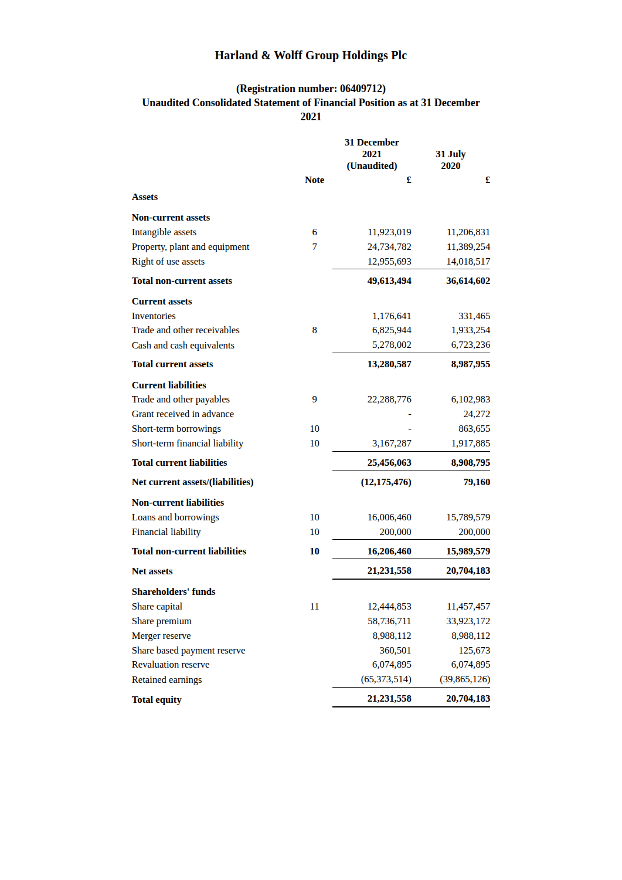Harland & Wolff Group Holdings Plc
(Registration number: 06409712)
Unaudited Consolidated Statement of Financial Position as at 31 December 2021
| | | 31 December 2021 (Unaudited) | 31 July 2020 |
| --- | --- | --- | --- |
| | Note | £ | £ |
| Assets | | | |
| Non-current assets | | | |
| Intangible assets | 6 | 11,923,019 | 11,206,831 |
| Property, plant and equipment | 7 | 24,734,782 | 11,389,254 |
| Right of use assets | | 12,955,693 | 14,018,517 |
| Total non-current assets | | 49,613,494 | 36,614,602 |
| Current assets | | | |
| Inventories | | 1,176,641 | 331,465 |
| Trade and other receivables | 8 | 6,825,944 | 1,933,254 |
| Cash and cash equivalents | | 5,278,002 | 6,723,236 |
| Total current assets | | 13,280,587 | 8,987,955 |
| Current liabilities | | | |
| Trade and other payables | 9 | 22,288,776 | 6,102,983 |
| Grant received in advance | | - | 24,272 |
| Short-term borrowings | 10 | - | 863,655 |
| Short-term financial liability | 10 | 3,167,287 | 1,917,885 |
| Total current liabilities | | 25,456,063 | 8,908,795 |
| Net current assets/(liabilities) | | (12,175,476) | 79,160 |
| Non-current liabilities | | | |
| Loans and borrowings | 10 | 16,006,460 | 15,789,579 |
| Financial liability | 10 | 200,000 | 200,000 |
| Total non-current liabilities | 10 | 16,206,460 | 15,989,579 |
| Net assets | | 21,231,558 | 20,704,183 |
| Shareholders' funds | | | |
| Share capital | 11 | 12,444,853 | 11,457,457 |
| Share premium | | 58,736,711 | 33,923,172 |
| Merger reserve | | 8,988,112 | 8,988,112 |
| Share based payment reserve | | 360,501 | 125,673 |
| Revaluation reserve | | 6,074,895 | 6,074,895 |
| Retained earnings | | (65,373,514) | (39,865,126) |
| Total equity | | 21,231,558 | 20,704,183 |